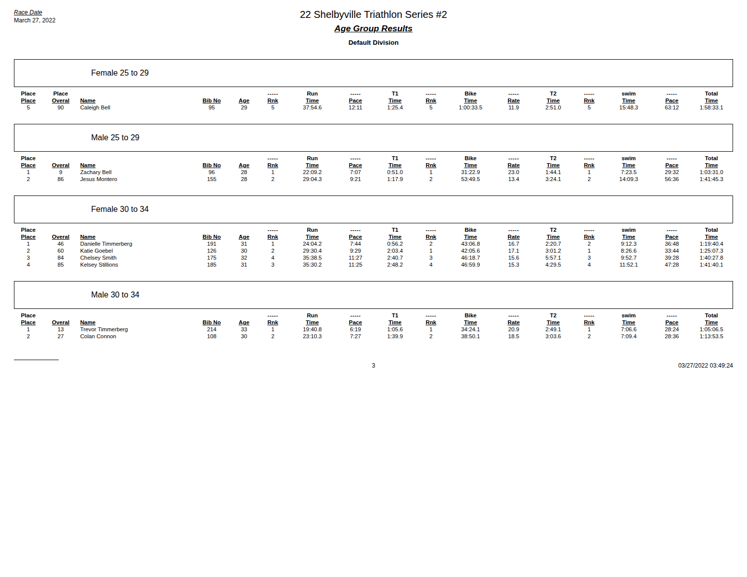Race Date March 27, 2022
22 Shelbyville Triathlon Series #2
Age Group Results
Default Division
Female 25 to 29
| Place | Place | | | | ----- | Run | ----- | T1 | ----- | Bike | ----- | T2 | ----- | swim | ----- | Total |
| --- | --- | --- | --- | --- | --- | --- | --- | --- | --- | --- | --- | --- | --- | --- | --- | --- |
| Place | Overal | Name | Bib No | Age | Rnk | Time | Pace | Time | Rnk | Time | Rate | Time | Rnk | Time | Pace | Time |
| 5 | 90 | Caleigh Bell | 95 | 29 | 5 | 37:54.6 | 12:11 | 1:25.4 | 5 | 1:00:33.5 | 11.9 | 2:51.0 | 5 | 15:48.3 | 63:12 | 1:58:33.1 |
Male 25 to 29
| Place | | | | | ----- | Run | ----- | T1 | ----- | Bike | ----- | T2 | ----- | swim | ----- | Total |
| --- | --- | --- | --- | --- | --- | --- | --- | --- | --- | --- | --- | --- | --- | --- | --- | --- |
| Place | Overal | Name | Bib No | Age | Rnk | Time | Pace | Time | Rnk | Time | Rate | Time | Rnk | Time | Pace | Time |
| 1 | 9 | Zachary Bell | 96 | 28 | 1 | 22:09.2 | 7:07 | 0:51.0 | 1 | 31:22.9 | 23.0 | 1:44.1 | 1 | 7:23.5 | 29:32 | 1:03:31.0 |
| 2 | 86 | Jesus Montero | 155 | 28 | 2 | 29:04.3 | 9:21 | 1:17.9 | 2 | 53:49.5 | 13.4 | 3:24.1 | 2 | 14:09.3 | 56:36 | 1:41:45.3 |
Female 30 to 34
| Place | | | | | ----- | Run | ----- | T1 | ----- | Bike | ----- | T2 | ----- | swim | ----- | Total |
| --- | --- | --- | --- | --- | --- | --- | --- | --- | --- | --- | --- | --- | --- | --- | --- | --- |
| Place | Overal | Name | Bib No | Age | Rnk | Time | Pace | Time | Rnk | Time | Rate | Time | Rnk | Time | Pace | Time |
| 1 | 46 | Danielle Timmerberg | 191 | 31 | 1 | 24:04.2 | 7:44 | 0:56.2 | 2 | 43:06.8 | 16.7 | 2:20.7 | 2 | 9:12.3 | 36:48 | 1:19:40.4 |
| 2 | 60 | Katie Goebel | 126 | 30 | 2 | 29:30.4 | 9:29 | 2:03.4 | 1 | 42:05.6 | 17.1 | 3:01.2 | 1 | 8:26.6 | 33:44 | 1:25:07.3 |
| 3 | 84 | Chelsey Smith | 175 | 32 | 4 | 35:38.5 | 11:27 | 2:40.7 | 3 | 46:18.7 | 15.6 | 5:57.1 | 3 | 9:52.7 | 39:28 | 1:40:27.8 |
| 4 | 85 | Kelsey Stillions | 185 | 31 | 3 | 35:30.2 | 11:25 | 2:48.2 | 4 | 46:59.9 | 15.3 | 4:29.5 | 4 | 11:52.1 | 47:28 | 1:41:40.1 |
Male 30 to 34
| Place | | | | | ----- | Run | ----- | T1 | ----- | Bike | ----- | T2 | ----- | swim | ----- | Total |
| --- | --- | --- | --- | --- | --- | --- | --- | --- | --- | --- | --- | --- | --- | --- | --- | --- |
| Place | Overal | Name | Bib No | Age | Rnk | Time | Pace | Time | Rnk | Time | Rate | Time | Rnk | Time | Pace | Time |
| 1 | 13 | Trevor Timmerberg | 214 | 33 | 1 | 19:40.8 | 6:19 | 1:05.6 | 1 | 34:24.1 | 20.9 | 2:49.1 | 1 | 7:06.6 | 28:24 | 1:05:06.5 |
| 2 | 27 | Colan Connon | 108 | 30 | 2 | 23:10.3 | 7:27 | 1:39.9 | 2 | 38:50.1 | 18.5 | 3:03.6 | 2 | 7:09.4 | 28:36 | 1:13:53.5 |
3
03/27/2022 03:49:24